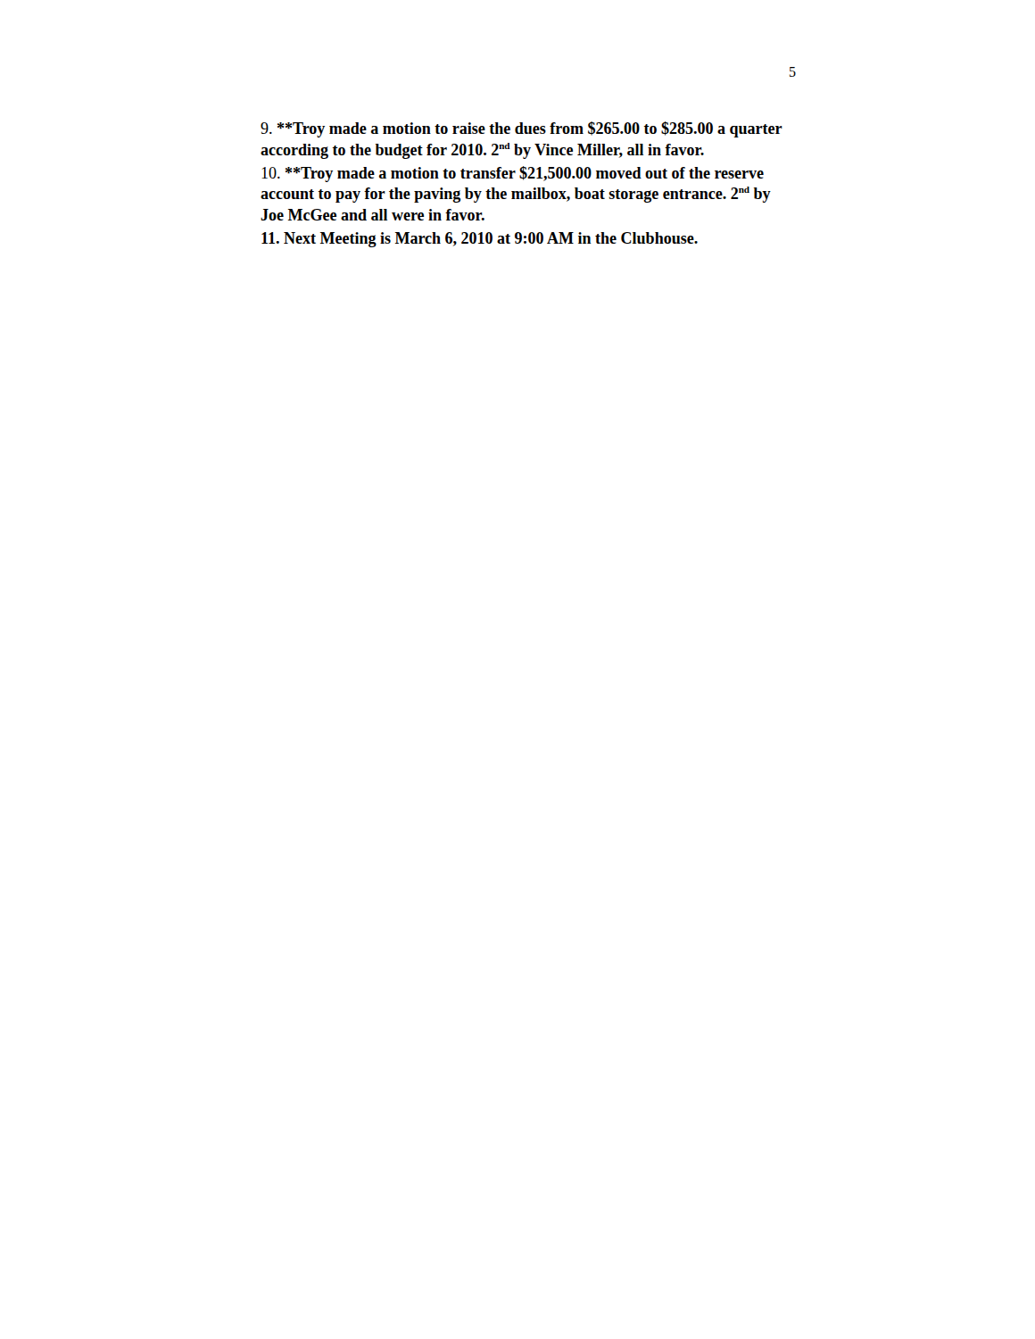5
9. **Troy made a motion to raise the dues from $265.00 to $285.00 a quarter according to the budget for 2010. 2nd by Vince Miller, all in favor.
10. **Troy made a motion to transfer $21,500.00 moved out of the reserve account to pay for the paving by the mailbox, boat storage entrance. 2nd by Joe McGee and all were in favor.
11. Next Meeting is March 6, 2010 at 9:00 AM in the Clubhouse.